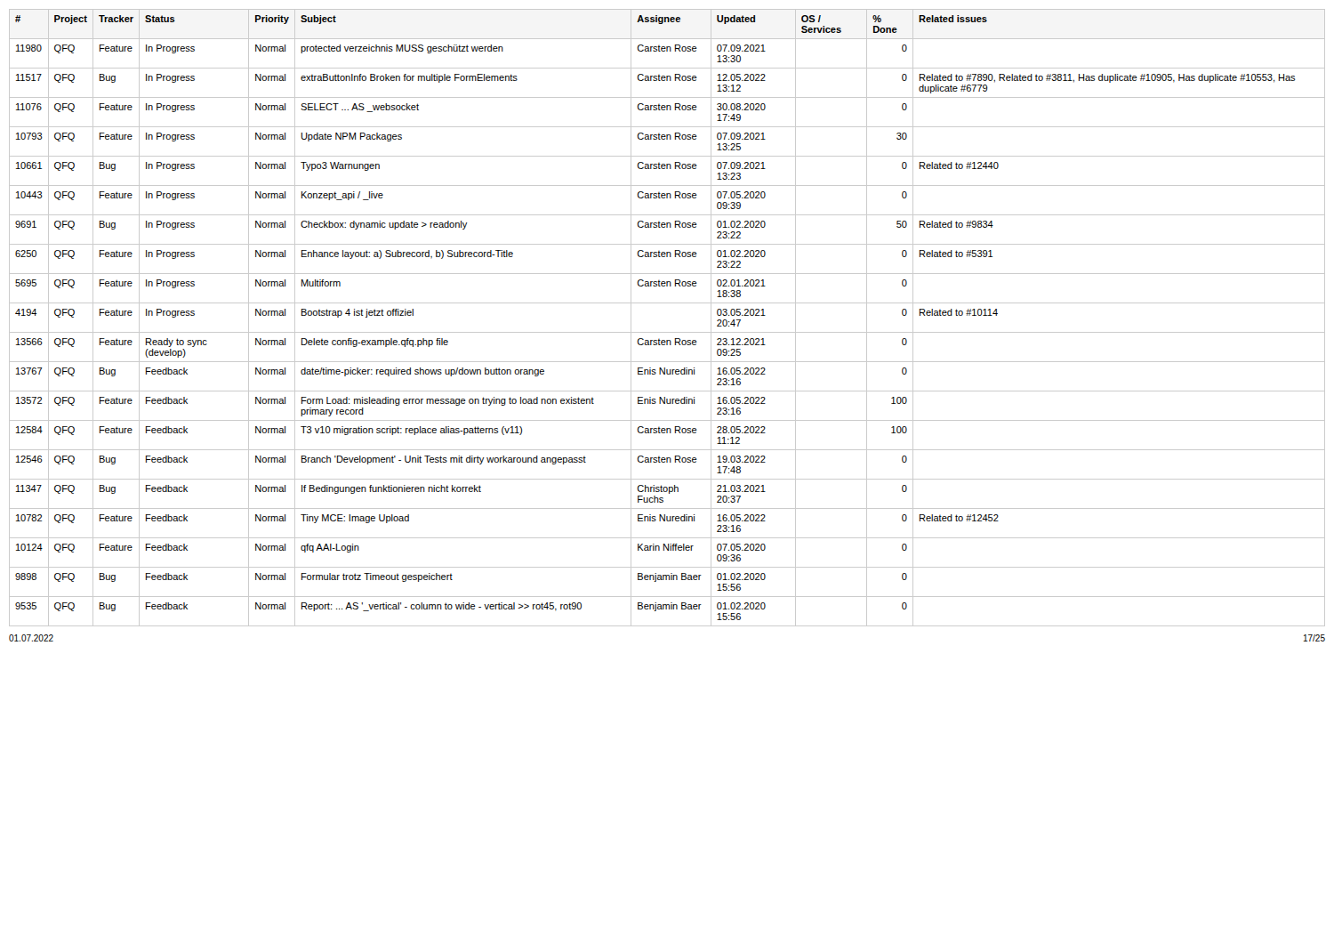| # | Project | Tracker | Status | Priority | Subject | Assignee | Updated | OS / Services | % Done | Related issues |
| --- | --- | --- | --- | --- | --- | --- | --- | --- | --- | --- |
| 11980 | QFQ | Feature | In Progress | Normal | protected verzeichnis MUSS geschützt werden | Carsten Rose | 07.09.2021 13:30 | | 0 | |
| 11517 | QFQ | Bug | In Progress | Normal | extraButtonInfo Broken for multiple FormElements | Carsten Rose | 12.05.2022 13:12 | | 0 | Related to #7890, Related to #3811, Has duplicate #10905, Has duplicate #10553, Has duplicate #6779 |
| 11076 | QFQ | Feature | In Progress | Normal | SELECT ... AS _websocket | Carsten Rose | 30.08.2020 17:49 | | 0 | |
| 10793 | QFQ | Feature | In Progress | Normal | Update NPM Packages | Carsten Rose | 07.09.2021 13:25 | | 30 | |
| 10661 | QFQ | Bug | In Progress | Normal | Typo3 Warnungen | Carsten Rose | 07.09.2021 13:23 | | 0 | Related to #12440 |
| 10443 | QFQ | Feature | In Progress | Normal | Konzept_api / _live | Carsten Rose | 07.05.2020 09:39 | | 0 | |
| 9691 | QFQ | Bug | In Progress | Normal | Checkbox: dynamic update > readonly | Carsten Rose | 01.02.2020 23:22 | | 50 | Related to #9834 |
| 6250 | QFQ | Feature | In Progress | Normal | Enhance layout: a) Subrecord, b) Subrecord-Title | Carsten Rose | 01.02.2020 23:22 | | 0 | Related to #5391 |
| 5695 | QFQ | Feature | In Progress | Normal | Multiform | Carsten Rose | 02.01.2021 18:38 | | 0 | |
| 4194 | QFQ | Feature | In Progress | Normal | Bootstrap 4 ist jetzt offiziel | | 03.05.2021 20:47 | | 0 | Related to #10114 |
| 13566 | QFQ | Feature | Ready to sync (develop) | Normal | Delete config-example.qfq.php file | Carsten Rose | 23.12.2021 09:25 | | 0 | |
| 13767 | QFQ | Bug | Feedback | Normal | date/time-picker: required shows up/down button orange | Enis Nuredini | 16.05.2022 23:16 | | 0 | |
| 13572 | QFQ | Feature | Feedback | Normal | Form Load: misleading error message on trying to load non existent primary record | Enis Nuredini | 16.05.2022 23:16 | | 100 | |
| 12584 | QFQ | Feature | Feedback | Normal | T3 v10 migration script: replace alias-patterns (v11) | Carsten Rose | 28.05.2022 11:12 | | 100 | |
| 12546 | QFQ | Bug | Feedback | Normal | Branch 'Development' - Unit Tests mit dirty workaround angepasst | Carsten Rose | 19.03.2022 17:48 | | 0 | |
| 11347 | QFQ | Bug | Feedback | Normal | If Bedingungen funktionieren nicht korrekt | Christoph Fuchs | 21.03.2021 20:37 | | 0 | |
| 10782 | QFQ | Feature | Feedback | Normal | Tiny MCE: Image Upload | Enis Nuredini | 16.05.2022 23:16 | | 0 | Related to #12452 |
| 10124 | QFQ | Feature | Feedback | Normal | qfq AAI-Login | Karin Niffeler | 07.05.2020 09:36 | | 0 | |
| 9898 | QFQ | Bug | Feedback | Normal | Formular trotz Timeout gespeichert | Benjamin Baer | 01.02.2020 15:56 | | 0 | |
| 9535 | QFQ | Bug | Feedback | Normal | Report: ... AS '_vertical' - column to wide - vertical >> rot45, rot90 | Benjamin Baer | 01.02.2020 15:56 | | 0 | |
01.07.2022 17/25